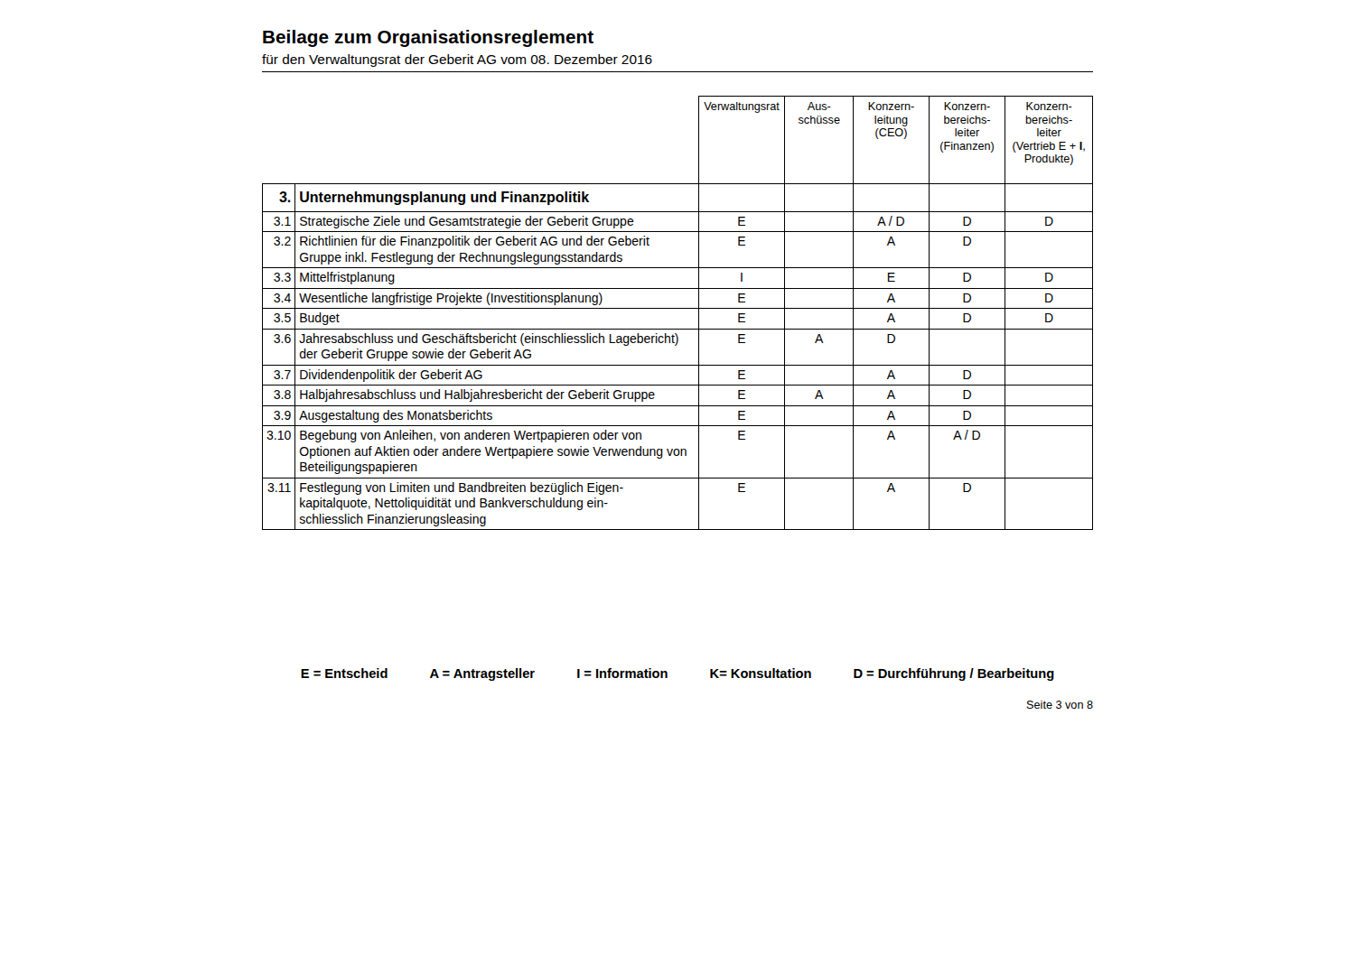Beilage zum Organisationsreglement
für den Verwaltungsrat der Geberit AG vom 08. Dezember 2016
| | | Verwaltungsrat | Aus- schüsse | Konzern- leitung (CEO) | Konzern- bereichs- leiter (Finanzen) | Konzern- bereichs- leiter (Vertrieb E + I , Produkte) |
| --- | --- | --- | --- | --- | --- | --- |
| 3. | Unternehmungsplanung und Finanzpolitik | | | | | |
| 3.1 | Strategische Ziele und Gesamtstrategie der Geberit Gruppe | E | | A / D | D | D |
| 3.2 | Richtlinien für die Finanzpolitik der Geberit AG und der Geberit Gruppe inkl. Festlegung der Rechnungslegungsstandards | E | | A | D | |
| 3.3 | Mittelfristplanung | I | | E | D | D |
| 3.4 | Wesentliche langfristige Projekte (Investitionsplanung) | E | | A | D | D |
| 3.5 | Budget | E | | A | D | D |
| 3.6 | Jahresabschluss und Geschäftsbericht (einschliesslich Lagebericht) der Geberit Gruppe sowie der Geberit AG | E | A | D | | |
| 3.7 | Dividendenpolitik der Geberit AG | E | | A | D | |
| 3.8 | Halbjahresabschluss und Halbjahresbericht der Geberit Gruppe | E | A | A | D | |
| 3.9 | Ausgestaltung des Monatsberichts | E | | A | D | |
| 3.10 | Begebung von Anleihen, von anderen Wertpapieren oder von Optionen auf Aktien oder andere Wertpapiere sowie Verwendung von Beteiligungspapieren | E | | A | A / D | |
| 3.11 | Festlegung von Limiten und Bandbreiten bezüglich Eigen- kapitalquote, Nettoliquidität und Bankverschuldung ein- schliesslich Finanzierungsleasing | E | | A | D | |
E = Entscheid A = Antragsteller I = Information K= Konsultation D = Durchführung / Bearbeitung
Seite 3 von 8